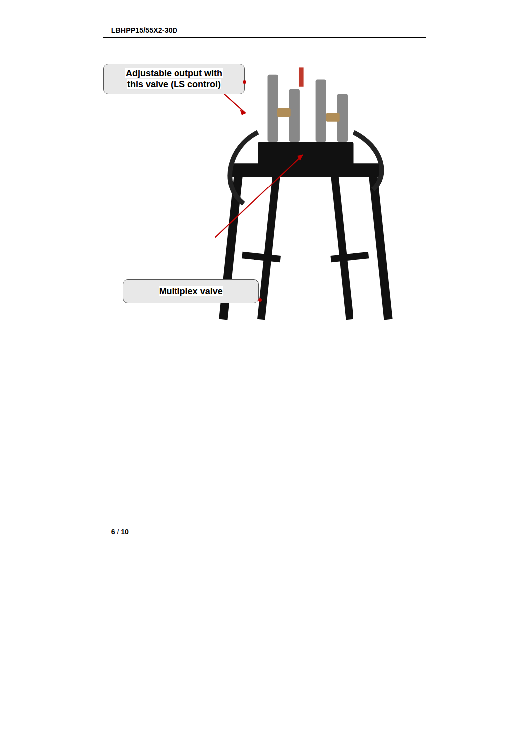LBHPP15/55X2-30D
Adjustable output with
this valve (LS control)
Multiplex valve
6 / 10